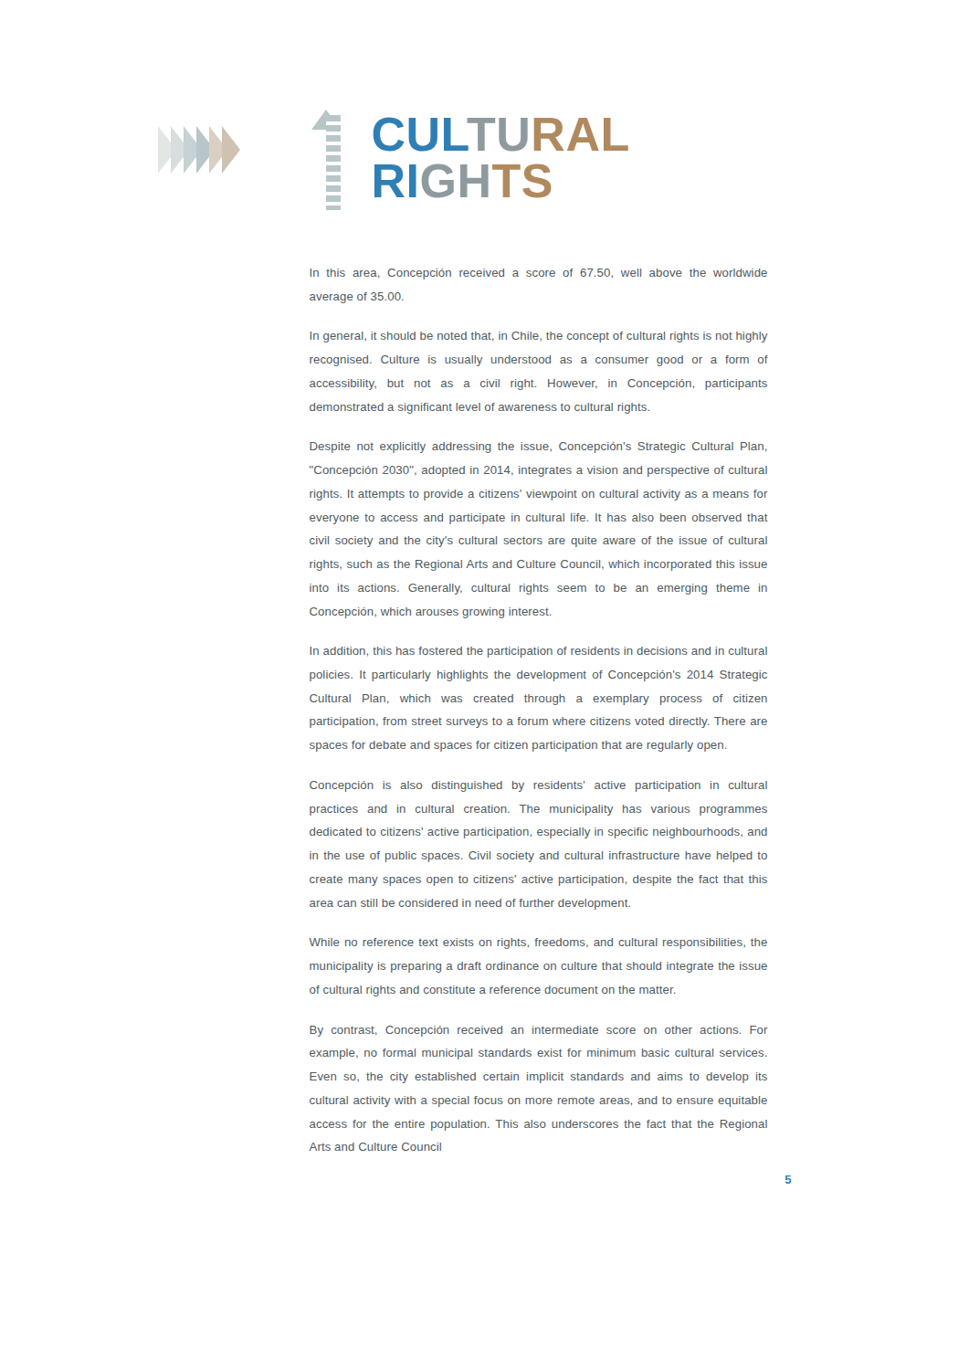CUL TU RAL
RI GH TS
In this area, Concepción received a score of 67.50, well above the worldwide average of 35.00.
In general, it should be noted that, in Chile, the concept of cultural rights is not highly recognised. Culture is usually understood as a consumer good or a form of accessibility, but not as a civil right. However, in Concepción, participants demonstrated a significant level of awareness to cultural rights.
Despite not explicitly addressing the issue, Concepción's Strategic Cultural Plan, "Concepción 2030", adopted in 2014, integrates a vision and perspective of cultural rights. It attempts to provide a citizens' viewpoint on cultural activity as a means for everyone to access and participate in cultural life. It has also been observed that civil society and the city's cultural sectors are quite aware of the issue of cultural rights, such as the Regional Arts and Culture Council, which incorporated this issue into its actions. Generally, cultural rights seem to be an emerging theme in Concepción, which arouses growing interest.
In addition, this has fostered the participation of residents in decisions and in cultural policies. It particularly highlights the development of Concepción's 2014 Strategic Cultural Plan, which was created through a exemplary process of citizen participation, from street surveys to a forum where citizens voted directly. There are spaces for debate and spaces for citizen participation that are regularly open.
Concepción is also distinguished by residents' active participation in cultural practices and in cultural creation. The municipality has various programmes dedicated to citizens' active participation, especially in specific neighbourhoods, and in the use of public spaces. Civil society and cultural infrastructure have helped to create many spaces open to citizens' active participation, despite the fact that this area can still be considered in need of further development.
While no reference text exists on rights, freedoms, and cultural responsibilities, the municipality is preparing a draft ordinance on culture that should integrate the issue of cultural rights and constitute a reference document on the matter.
By contrast, Concepción received an intermediate score on other actions. For example, no formal municipal standards exist for minimum basic cultural services. Even so, the city established certain implicit standards and aims to develop its cultural activity with a special focus on more remote areas, and to ensure equitable access for the entire population. This also underscores the fact that the Regional Arts and Culture Council
5